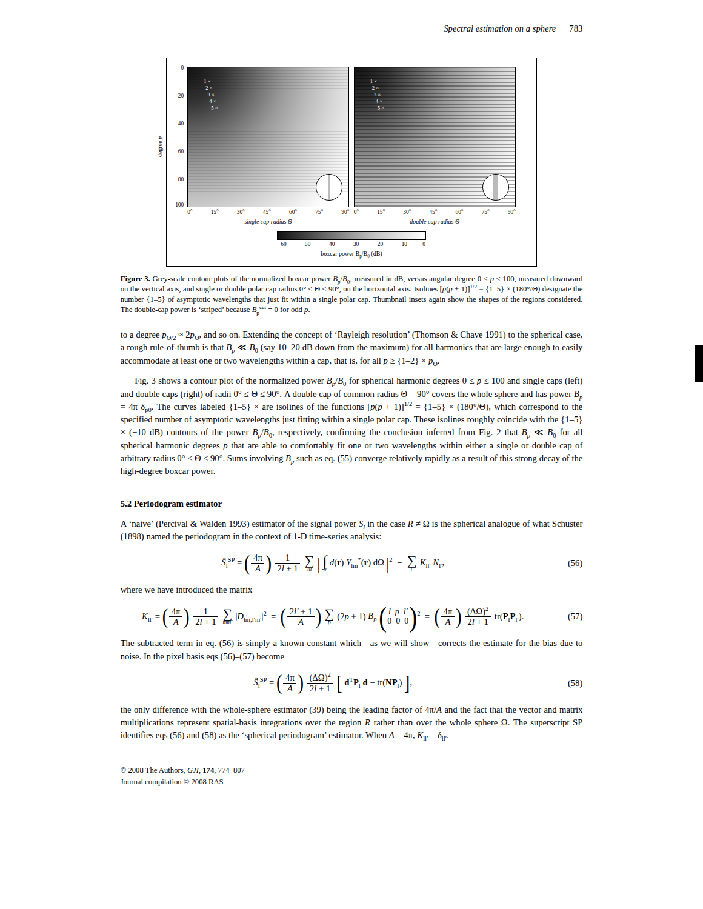Spectral estimation on a sphere783
degree p
0 20 40 60 80 100
1 × 2 × 3 × 4 × 5 ×
0°15°30°45°60°75°90°
single cap radius Θ
1 × 2 × 3 × 4 × 5 ×
0°15°30°45°60°75°90°
double cap radius Θ
−60−50−40−30−20−100
boxcar power Bp/B0 (dB)
Figure 3. Grey-scale contour plots of the normalized boxcar power Bp/B0, measured in dB, versus angular degree 0 ≤ p ≤ 100, measured downward on the vertical axis, and single or double polar cap radius 0° ≤ Θ ≤ 90°, on the horizontal axis. Isolines [p(p + 1)]1/2 = {1–5} × (180°/Θ) designate the number {1–5} of asymptotic wavelengths that just fit within a single polar cap. Thumbnail insets again show the shapes of the regions considered. The double-cap power is ‘striped’ because Bpcut = 0 for odd p.
to a degree pΘ/2 ≈ 2pΘ, and so on. Extending the concept of ‘Rayleigh resolution’ (Thomson & Chave 1991) to the spherical case, a rough rule-of-thumb is that Bp ≪ B0 (say 10–20 dB down from the maximum) for all harmonics that are large enough to easily accommodate at least one or two wavelengths within a cap, that is, for all p ≥ {1–2} × pΘ.
Fig. 3 shows a contour plot of the normalized power Bp/B0 for spherical harmonic degrees 0 ≤ p ≤ 100 and single caps (left) and double caps (right) of radii 0° ≤ Θ ≤ 90°. A double cap of common radius Θ = 90° covers the whole sphere and has power Bp = 4π δp0. The curves labeled {1–5} × are isolines of the functions [p(p + 1)]1/2 = {1–5} × (180°/Θ), which correspond to the specified number of asymptotic wavelengths just fitting within a single polar cap. These isolines roughly coincide with the {1–5} × (−10 dB) contours of the power Bp/B0, respectively, confirming the conclusion inferred from Fig. 2 that Bp ≪ B0 for all spherical harmonic degrees p that are able to comfortably fit one or two wavelengths within either a single or double cap of arbitrary radius 0° ≤ Θ ≤ 90°. Sums involving Bp such as eq. (55) converge relatively rapidly as a result of this strong decay of the high-degree boxcar power.
5.2 Periodogram estimator
A ‘naive’ (Percival & Walden 1993) estimator of the signal power Sl in the case R ≠ Ω is the spherical analogue of what Schuster (1898) named the periodogram in the context of 1-D time-series analysis:
ŜlSP = (4π A) 12l + 1 ∑m | ∫R d(r) Ylm*(r) dΩ |2 − ∑l′ Kll′ Nl′,
(56)
where we have introduced the matrix
Kll′ = (4π A) 12l + 1 ∑mm′ |Dlm,l′m′|2 = (2l′ + 1 A) ∑p (2p + 1) Bp (l p l′0 0 0)2 = (4π A) (ΔΩ)22l + 1 tr(PlPl′).
(57)
The subtracted term in eq. (56) is simply a known constant which—as we will show—corrects the estimate for the bias due to noise. In the pixel basis eqs (56)–(57) become
ŜlSP = (4π A) (ΔΩ)22l + 1 [ dTPl d − tr(NPl) ],
(58)
the only difference with the whole-sphere estimator (39) being the leading factor of 4π/A and the fact that the vector and matrix multiplications represent spatial-basis integrations over the region R rather than over the whole sphere Ω. The superscript SP identifies eqs (56) and (58) as the ‘spherical periodogram’ estimator. When A = 4π, Kll′ = δll′.
© 2008 The Authors, GJI, 174, 774–807
Journal compilation © 2008 RAS